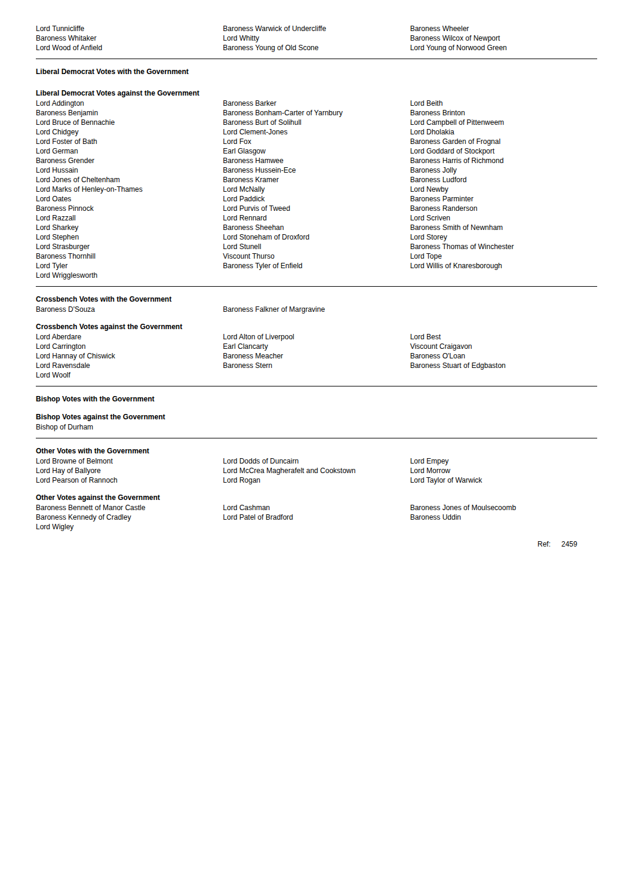| Lord Tunnicliffe | Baroness Warwick of Undercliffe | Baroness Wheeler |
| Baroness Whitaker | Lord Whitty | Baroness Wilcox of Newport |
| Lord Wood of Anfield | Baroness Young of Old Scone | Lord Young of Norwood Green |
Liberal Democrat Votes with the Government
Liberal Democrat Votes against the Government
| Lord Addington | Baroness Barker | Lord Beith |
| Baroness Benjamin | Baroness Bonham-Carter of Yarnbury | Baroness Brinton |
| Lord Bruce of Bennachie | Baroness Burt of Solihull | Lord Campbell of Pittenweem |
| Lord Chidgey | Lord Clement-Jones | Lord Dholakia |
| Lord Foster of Bath | Lord Fox | Baroness Garden of Frognal |
| Lord German | Earl Glasgow | Lord Goddard of Stockport |
| Baroness Grender | Baroness Hamwee | Baroness Harris of Richmond |
| Lord Hussain | Baroness Hussein-Ece | Baroness Jolly |
| Lord Jones of Cheltenham | Baroness Kramer | Baroness Ludford |
| Lord Marks of Henley-on-Thames | Lord McNally | Lord Newby |
| Lord Oates | Lord Paddick | Baroness Parminter |
| Baroness Pinnock | Lord Purvis of Tweed | Baroness Randerson |
| Lord Razzall | Lord Rennard | Lord Scriven |
| Lord Sharkey | Baroness Sheehan | Baroness Smith of Newnham |
| Lord Stephen | Lord Stoneham of Droxford | Lord Storey |
| Lord Strasburger | Lord Stunell | Baroness Thomas of Winchester |
| Baroness Thornhill | Viscount Thurso | Lord Tope |
| Lord Tyler | Baroness Tyler of Enfield | Lord Willis of Knaresborough |
| Lord Wrigglesworth | | |
Crossbench Votes with the Government
| Baroness D'Souza | Baroness Falkner of Margravine | |
Crossbench Votes against the Government
| Lord Aberdare | Lord Alton of Liverpool | Lord Best |
| Lord Carrington | Earl Clancarty | Viscount Craigavon |
| Lord Hannay of Chiswick | Baroness Meacher | Baroness O'Loan |
| Lord Ravensdale | Baroness Stern | Baroness Stuart of Edgbaston |
| Lord Woolf | | |
Bishop Votes with the Government
Bishop Votes against the Government
| Bishop of Durham | | |
Other Votes with the Government
| Lord Browne of Belmont | Lord Dodds of Duncairn | Lord Empey |
| Lord Hay of Ballyore | Lord McCrea Magherafelt and Cookstown | Lord Morrow |
| Lord Pearson of Rannoch | Lord Rogan | Lord Taylor of Warwick |
Other Votes against the Government
| Baroness Bennett of Manor Castle | Lord Cashman | Baroness Jones of Moulsecoomb |
| Baroness Kennedy of Cradley | Lord Patel of Bradford | Baroness Uddin |
| Lord Wigley | | |
Ref:2459